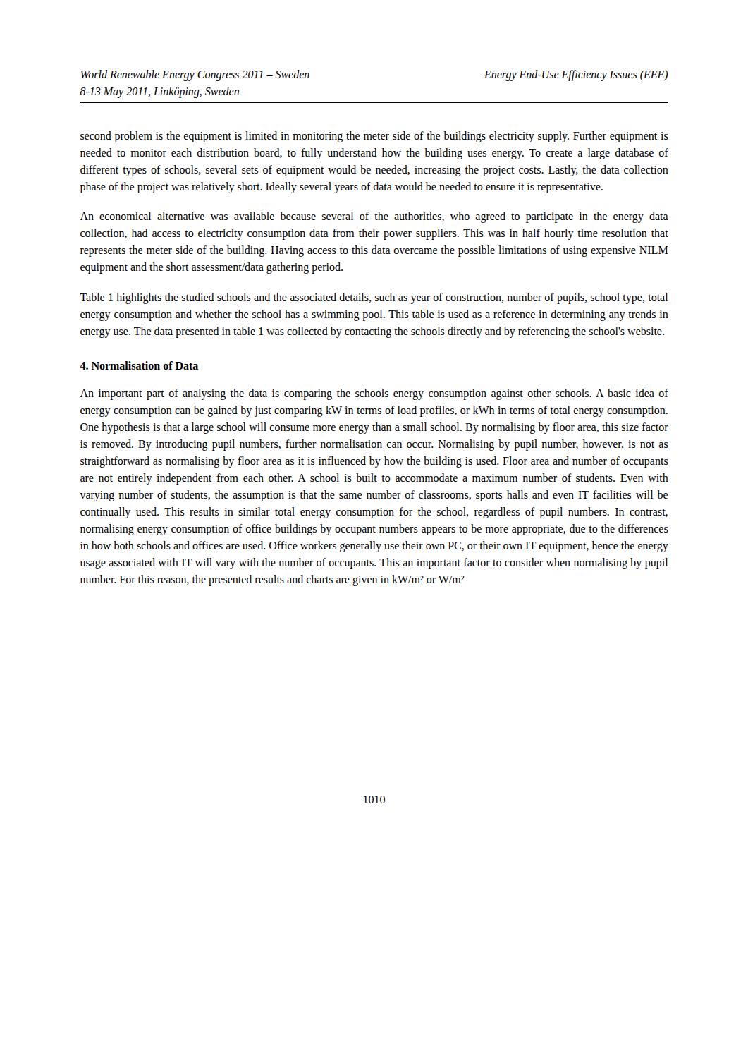World Renewable Energy Congress 2011 – Sweden Energy End-Use Efficiency Issues (EEE)
8-13 May 2011, Linköping, Sweden
second problem is the equipment is limited in monitoring the meter side of the buildings electricity supply. Further equipment is needed to monitor each distribution board, to fully understand how the building uses energy. To create a large database of different types of schools, several sets of equipment would be needed, increasing the project costs. Lastly, the data collection phase of the project was relatively short. Ideally several years of data would be needed to ensure it is representative.
An economical alternative was available because several of the authorities, who agreed to participate in the energy data collection, had access to electricity consumption data from their power suppliers. This was in half hourly time resolution that represents the meter side of the building. Having access to this data overcame the possible limitations of using expensive NILM equipment and the short assessment/data gathering period.
Table 1 highlights the studied schools and the associated details, such as year of construction, number of pupils, school type, total energy consumption and whether the school has a swimming pool. This table is used as a reference in determining any trends in energy use. The data presented in table 1 was collected by contacting the schools directly and by referencing the school's website.
4. Normalisation of Data
An important part of analysing the data is comparing the schools energy consumption against other schools. A basic idea of energy consumption can be gained by just comparing kW in terms of load profiles, or kWh in terms of total energy consumption. One hypothesis is that a large school will consume more energy than a small school. By normalising by floor area, this size factor is removed. By introducing pupil numbers, further normalisation can occur. Normalising by pupil number, however, is not as straightforward as normalising by floor area as it is influenced by how the building is used. Floor area and number of occupants are not entirely independent from each other. A school is built to accommodate a maximum number of students. Even with varying number of students, the assumption is that the same number of classrooms, sports halls and even IT facilities will be continually used. This results in similar total energy consumption for the school, regardless of pupil numbers. In contrast, normalising energy consumption of office buildings by occupant numbers appears to be more appropriate, due to the differences in how both schools and offices are used. Office workers generally use their own PC, or their own IT equipment, hence the energy usage associated with IT will vary with the number of occupants. This an important factor to consider when normalising by pupil number. For this reason, the presented results and charts are given in kW/m² or W/m²
1010